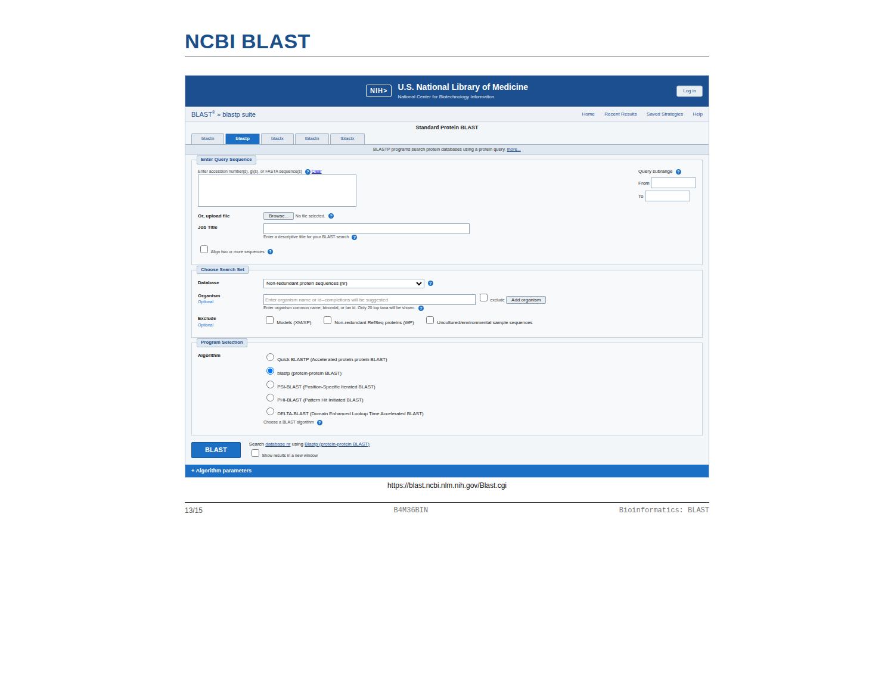NCBI BLAST
NIH> U.S. National Library of Medicine
National Center for Biotechnology Information Log in
BLAST® » blastp suite
Home Recent Results Saved Strategies Help
Standard Protein BLAST
blastn blastp blastx tblastn tblastx
BLASTP programs search protein databases using a protein query. more...
Enter Query Sequence
Enter accession number(s), gi(s), or FASTA sequence(s) ? Clear
Query subrange ?
From
To
Or, upload file
Browse... No file selected. ?
Job Title
Enter a descriptive title for your BLAST search ?
Align two or more sequences ?
Choose Search Set
Database
Non-redundant protein sequences (nr) ?
OrganismOptional
exclude Add organism
Enter organism common name, binomial, or tax id. Only 20 top taxa will be shown. ?
ExcludeOptional
Models (XM/XP) Non-redundant RefSeq proteins (WP) Uncultured/environmental sample sequences
Program Selection
Algorithm
Quick BLASTP (Accelerated protein-protein BLAST) blastp (protein-protein BLAST) PSI-BLAST (Position-Specific Iterated BLAST) PHI-BLAST (Pattern Hit Initiated BLAST) DELTA-BLAST (Domain Enhanced Lookup Time Accelerated BLAST)
Choose a BLAST algorithm ?
BLAST Search database nr using Blastp (protein-protein BLAST)
Show results in a new window
+ Algorithm parameters
https://blast.ncbi.nlm.nih.gov/Blast.cgi
13/15
B4M36BIN
Bioinformatics: BLAST